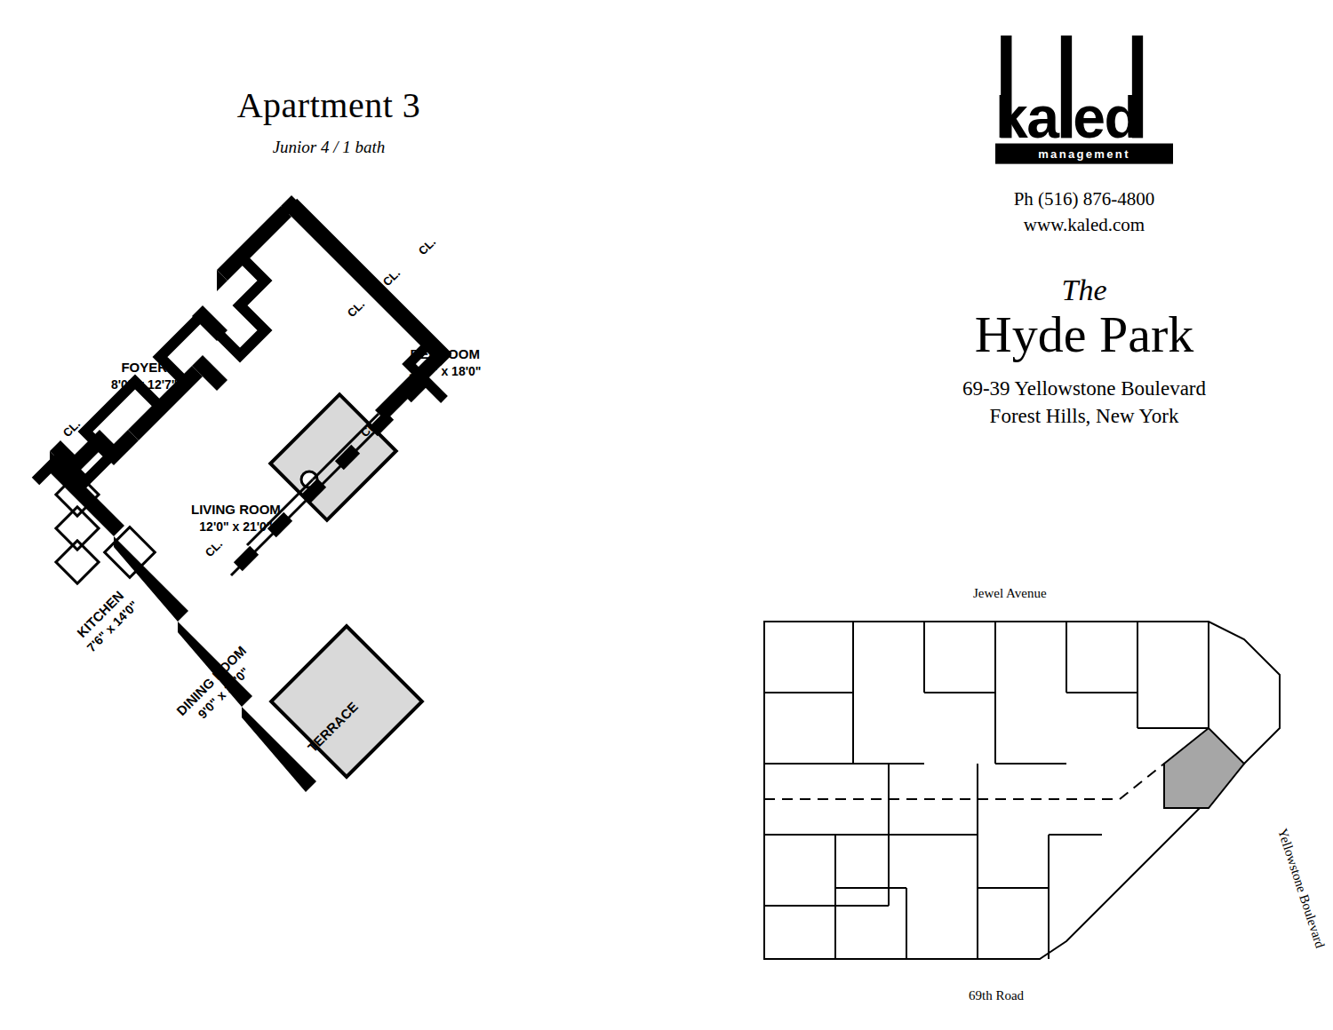Apartment 3
Junior 4 / 1 bath
FOYER
8'0" x 12'7"
BEDROOM
11'0" x 18'0"
LIVING ROOM
12'0" x 21'0"
KITCHEN
7'6" x 14'0"
DINING ROOM
9'0" x 10'0"
TERRACE
CL.
CL.
CL.
CL.
CL.
CL.
CL.
kaled management
Ph (516) 876-4800
www.kaled.com
The
Hyde Park
69-39 Yellowstone Boulevard
Forest Hills, New York
Jewel Avenue 69th Road Yellowstone Boulevard